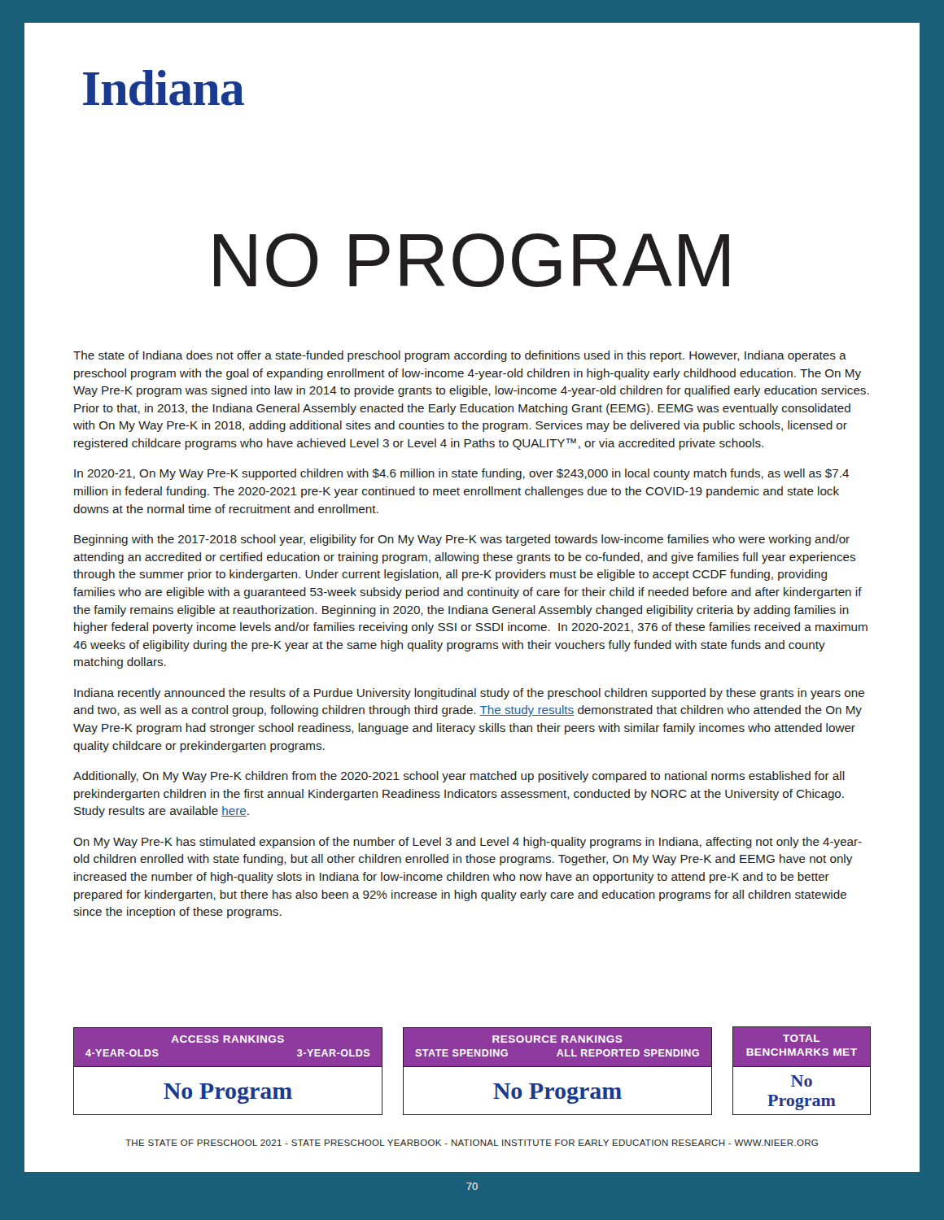Indiana
NO PROGRAM
The state of Indiana does not offer a state-funded preschool program according to definitions used in this report. However, Indiana operates a preschool program with the goal of expanding enrollment of low-income 4-year-old children in high-quality early childhood education. The On My Way Pre-K program was signed into law in 2014 to provide grants to eligible, low-income 4-year-old children for qualified early education services. Prior to that, in 2013, the Indiana General Assembly enacted the Early Education Matching Grant (EEMG). EEMG was eventually consolidated with On My Way Pre-K in 2018, adding additional sites and counties to the program. Services may be delivered via public schools, licensed or registered childcare programs who have achieved Level 3 or Level 4 in Paths to QUALITY™, or via accredited private schools.
In 2020-21, On My Way Pre-K supported children with $4.6 million in state funding, over $243,000 in local county match funds, as well as $7.4 million in federal funding. The 2020-2021 pre-K year continued to meet enrollment challenges due to the COVID-19 pandemic and state lock downs at the normal time of recruitment and enrollment.
Beginning with the 2017-2018 school year, eligibility for On My Way Pre-K was targeted towards low-income families who were working and/or attending an accredited or certified education or training program, allowing these grants to be co-funded, and give families full year experiences through the summer prior to kindergarten. Under current legislation, all pre-K providers must be eligible to accept CCDF funding, providing families who are eligible with a guaranteed 53-week subsidy period and continuity of care for their child if needed before and after kindergarten if the family remains eligible at reauthorization. Beginning in 2020, the Indiana General Assembly changed eligibility criteria by adding families in higher federal poverty income levels and/or families receiving only SSI or SSDI income. In 2020-2021, 376 of these families received a maximum 46 weeks of eligibility during the pre-K year at the same high quality programs with their vouchers fully funded with state funds and county matching dollars.
Indiana recently announced the results of a Purdue University longitudinal study of the preschool children supported by these grants in years one and two, as well as a control group, following children through third grade. The study results demonstrated that children who attended the On My Way Pre-K program had stronger school readiness, language and literacy skills than their peers with similar family incomes who attended lower quality childcare or prekindergarten programs.
Additionally, On My Way Pre-K children from the 2020-2021 school year matched up positively compared to national norms established for all prekindergarten children in the first annual Kindergarten Readiness Indicators assessment, conducted by NORC at the University of Chicago. Study results are available here.
On My Way Pre-K has stimulated expansion of the number of Level 3 and Level 4 high-quality programs in Indiana, affecting not only the 4-year-old children enrolled with state funding, but all other children enrolled in those programs. Together, On My Way Pre-K and EEMG have not only increased the number of high-quality slots in Indiana for low-income children who now have an opportunity to attend pre-K and to be better prepared for kindergarten, but there has also been a 92% increase in high quality early care and education programs for all children statewide since the inception of these programs.
ACCESS RANKINGS
4-YEAR-OLDS 3-YEAR-OLDS
No Program
RESOURCE RANKINGS
STATE SPENDING ALL REPORTED SPENDING
No Program
TOTAL
BENCHMARKS MET
No
Program
THE STATE OF PRESCHOOL 2021 - STATE PRESCHOOL YEARBOOK - NATIONAL INSTITUTE FOR EARLY EDUCATION RESEARCH - WWW.NIEER.ORG
70